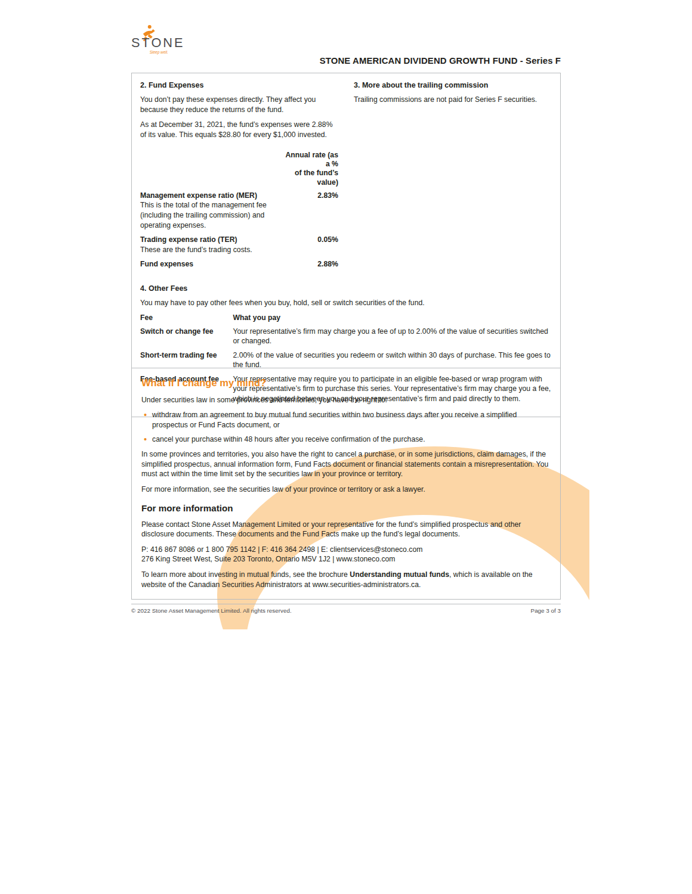STONE Sleep well.
STONE AMERICAN DIVIDEND GROWTH FUND - Series F
2. Fund Expenses
You don’t pay these expenses directly. They affect you because they reduce the returns of the fund.
As at December 31, 2021, the fund’s expenses were 2.88% of its value. This equals $28.80 for every $1,000 invested.
| | Annual rate (as a % of the fund’s value) |
| Management expense ratio (MER) This is the total of the management fee (including the trailing commission) and operating expenses. | 2.83% |
| Trading expense ratio (TER) These are the fund’s trading costs. | 0.05% |
| Fund expenses | 2.88% |
3. More about the trailing commission
Trailing commissions are not paid for Series F securities.
4. Other Fees
You may have to pay other fees when you buy, hold, sell or switch securities of the fund.
| Fee | What you pay |
| --- | --- |
| Switch or change fee | Your representative’s firm may charge you a fee of up to 2.00% of the value of securities switched or changed. |
| Short-term trading fee | 2.00% of the value of securities you redeem or switch within 30 days of purchase. This fee goes to the fund. |
| Fee-based account fee | Your representative may require you to participate in an eligible fee-based or wrap program with your representative’s firm to purchase this series. Your representative’s firm may charge you a fee, which is negotiated between you and your representative’s firm and paid directly to them. |
What if I change my mind?
Under securities law in some provinces and territories, you have the right to:
withdraw from an agreement to buy mutual fund securities within two business days after you receive a simplified prospectus or Fund Facts document, or
cancel your purchase within 48 hours after you receive confirmation of the purchase.
In some provinces and territories, you also have the right to cancel a purchase, or in some jurisdictions, claim damages, if the simplified prospectus, annual information form, Fund Facts document or financial statements contain a misrepresentation. You must act within the time limit set by the securities law in your province or territory.
For more information, see the securities law of your province or territory or ask a lawyer.
For more information
Please contact Stone Asset Management Limited or your representative for the fund’s simplified prospectus and other disclosure documents. These documents and the Fund Facts make up the fund’s legal documents.
P: 416 867 8086 or 1 800 795 1142 | F: 416 364 2498 | E: clientservices@stoneco.com
276 King Street West, Suite 203 Toronto, Ontario M5V 1J2 | www.stoneco.com
To learn more about investing in mutual funds, see the brochure Understanding mutual funds, which is available on the website of the Canadian Securities Administrators at www.securities-administrators.ca.
© 2022 Stone Asset Management Limited. All rights reserved.
Page 3 of 3